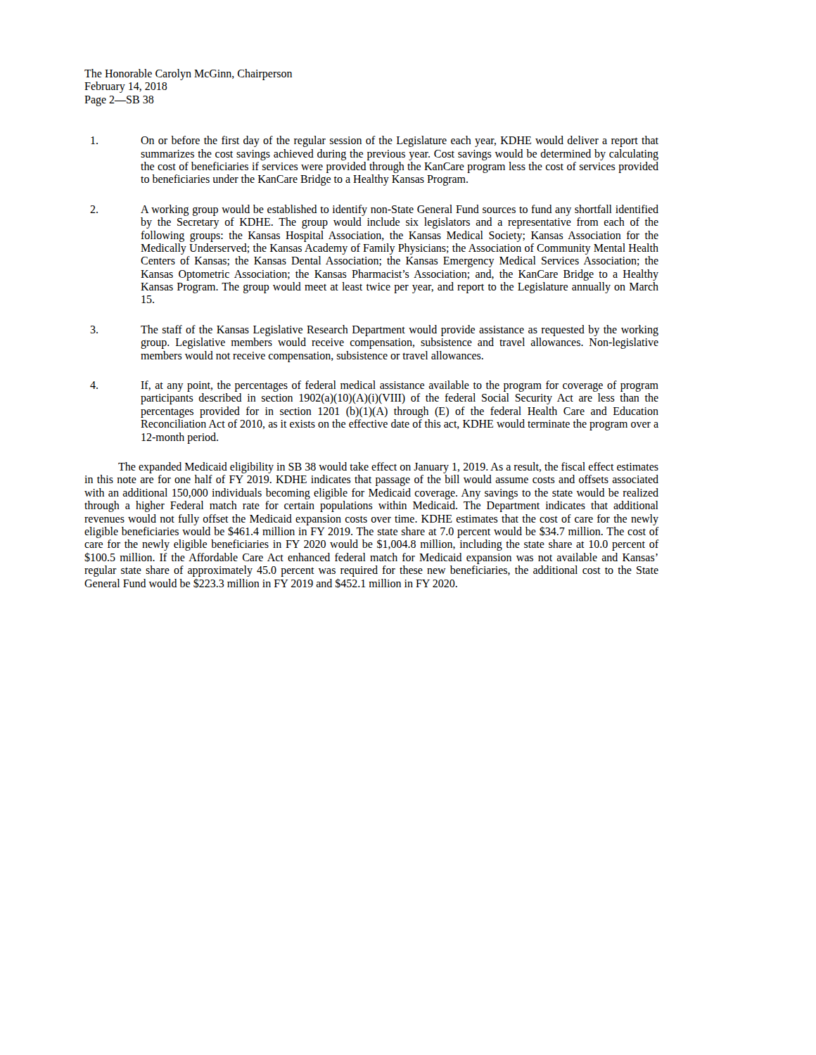The Honorable Carolyn McGinn, Chairperson
February 14, 2018
Page 2—SB 38
On or before the first day of the regular session of the Legislature each year, KDHE would deliver a report that summarizes the cost savings achieved during the previous year. Cost savings would be determined by calculating the cost of beneficiaries if services were provided through the KanCare program less the cost of services provided to beneficiaries under the KanCare Bridge to a Healthy Kansas Program.
A working group would be established to identify non-State General Fund sources to fund any shortfall identified by the Secretary of KDHE. The group would include six legislators and a representative from each of the following groups: the Kansas Hospital Association, the Kansas Medical Society; Kansas Association for the Medically Underserved; the Kansas Academy of Family Physicians; the Association of Community Mental Health Centers of Kansas; the Kansas Dental Association; the Kansas Emergency Medical Services Association; the Kansas Optometric Association; the Kansas Pharmacist’s Association; and, the KanCare Bridge to a Healthy Kansas Program. The group would meet at least twice per year, and report to the Legislature annually on March 15.
The staff of the Kansas Legislative Research Department would provide assistance as requested by the working group. Legislative members would receive compensation, subsistence and travel allowances. Non-legislative members would not receive compensation, subsistence or travel allowances.
If, at any point, the percentages of federal medical assistance available to the program for coverage of program participants described in section 1902(a)(10)(A)(i)(VIII) of the federal Social Security Act are less than the percentages provided for in section 1201 (b)(1)(A) through (E) of the federal Health Care and Education Reconciliation Act of 2010, as it exists on the effective date of this act, KDHE would terminate the program over a 12-month period.
The expanded Medicaid eligibility in SB 38 would take effect on January 1, 2019. As a result, the fiscal effect estimates in this note are for one half of FY 2019. KDHE indicates that passage of the bill would assume costs and offsets associated with an additional 150,000 individuals becoming eligible for Medicaid coverage. Any savings to the state would be realized through a higher Federal match rate for certain populations within Medicaid. The Department indicates that additional revenues would not fully offset the Medicaid expansion costs over time. KDHE estimates that the cost of care for the newly eligible beneficiaries would be $461.4 million in FY 2019. The state share at 7.0 percent would be $34.7 million. The cost of care for the newly eligible beneficiaries in FY 2020 would be $1,004.8 million, including the state share at 10.0 percent of $100.5 million. If the Affordable Care Act enhanced federal match for Medicaid expansion was not available and Kansas’ regular state share of approximately 45.0 percent was required for these new beneficiaries, the additional cost to the State General Fund would be $223.3 million in FY 2019 and $452.1 million in FY 2020.